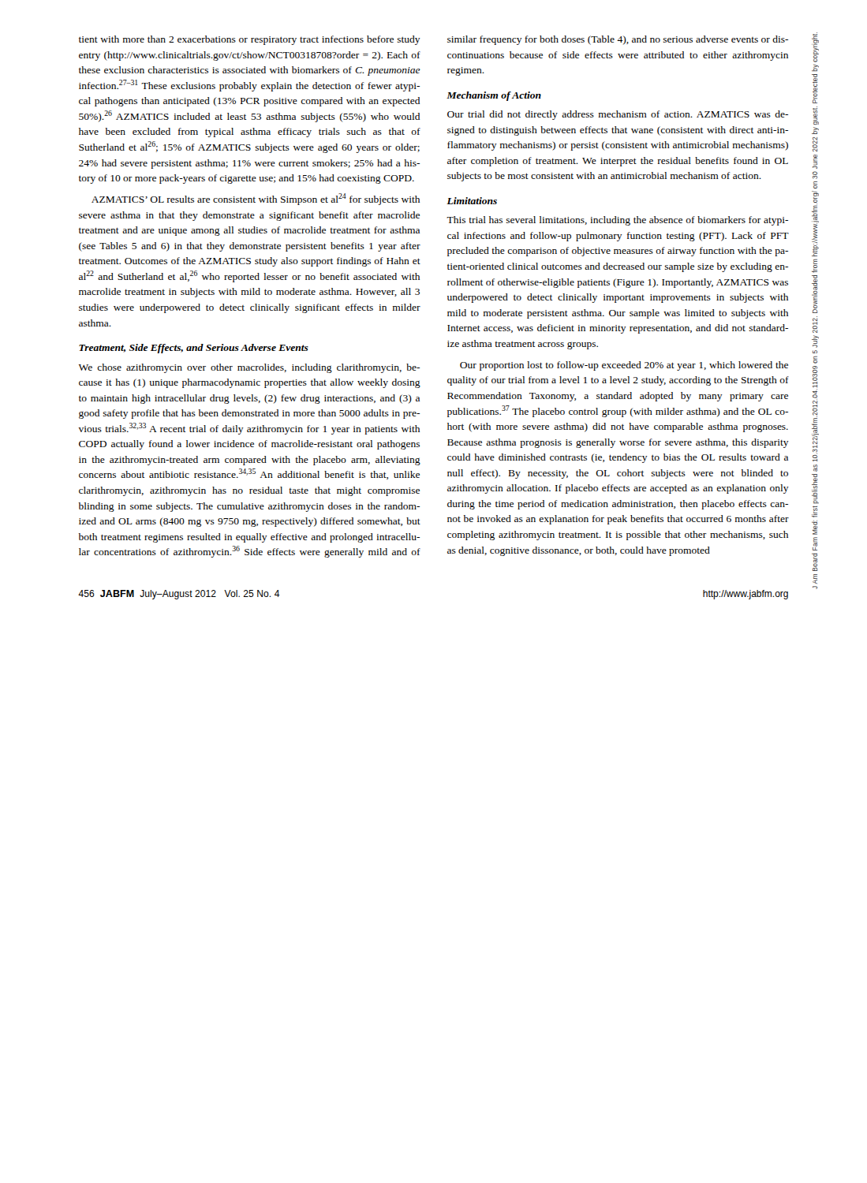J Am Board Fam Med: first published as 10.3122/jabfm.2012.04.110309 on 5 July 2012. Downloaded from http://www.jabfm.org/ on 30 June 2022 by guest. Protected by copyright.
tient with more than 2 exacerbations or respiratory tract infections before study entry (http://www.clinicaltrials.gov/ct/show/NCT00318708?order = 2). Each of these exclusion characteristics is associated with biomarkers of C. pneumoniae infection.27–31 These exclusions probably explain the detection of fewer atypical pathogens than anticipated (13% PCR positive compared with an expected 50%).26 AZMATICS included at least 53 asthma subjects (55%) who would have been excluded from typical asthma efficacy trials such as that of Sutherland et al26; 15% of AZMATICS subjects were aged 60 years or older; 24% had severe persistent asthma; 11% were current smokers; 25% had a history of 10 or more pack-years of cigarette use; and 15% had coexisting COPD.
AZMATICS’ OL results are consistent with Simpson et al24 for subjects with severe asthma in that they demonstrate a significant benefit after macrolide treatment and are unique among all studies of macrolide treatment for asthma (see Tables 5 and 6) in that they demonstrate persistent benefits 1 year after treatment. Outcomes of the AZMATICS study also support findings of Hahn et al22 and Sutherland et al,26 who reported lesser or no benefit associated with macrolide treatment in subjects with mild to moderate asthma. However, all 3 studies were underpowered to detect clinically significant effects in milder asthma.
Treatment, Side Effects, and Serious Adverse Events
We chose azithromycin over other macrolides, including clarithromycin, because it has (1) unique pharmacodynamic properties that allow weekly dosing to maintain high intracellular drug levels, (2) few drug interactions, and (3) a good safety profile that has been demonstrated in more than 5000 adults in previous trials.32,33 A recent trial of daily azithromycin for 1 year in patients with COPD actually found a lower incidence of macrolide-resistant oral pathogens in the azithromycin-treated arm compared with the placebo arm, alleviating concerns about antibiotic resistance.34,35 An additional benefit is that, unlike clarithromycin, azithromycin has no residual taste that might compromise blinding in some subjects. The cumulative azithromycin doses in the randomized and OL arms (8400 mg vs 9750 mg, respectively) differed somewhat, but both treatment regimens resulted in equally effective and prolonged intracellular concentrations of azithromycin.36 Side effects were generally mild and of similar frequency for both doses (Table 4), and no serious adverse events or discontinuations because of side effects were attributed to either azithromycin regimen.
Mechanism of Action
Our trial did not directly address mechanism of action. AZMATICS was designed to distinguish between effects that wane (consistent with direct anti-inflammatory mechanisms) or persist (consistent with antimicrobial mechanisms) after completion of treatment. We interpret the residual benefits found in OL subjects to be most consistent with an antimicrobial mechanism of action.
Limitations
This trial has several limitations, including the absence of biomarkers for atypical infections and follow-up pulmonary function testing (PFT). Lack of PFT precluded the comparison of objective measures of airway function with the patient-oriented clinical outcomes and decreased our sample size by excluding enrollment of otherwise-eligible patients (Figure 1). Importantly, AZMATICS was underpowered to detect clinically important improvements in subjects with mild to moderate persistent asthma. Our sample was limited to subjects with Internet access, was deficient in minority representation, and did not standardize asthma treatment across groups.
Our proportion lost to follow-up exceeded 20% at year 1, which lowered the quality of our trial from a level 1 to a level 2 study, according to the Strength of Recommendation Taxonomy, a standard adopted by many primary care publications.37 The placebo control group (with milder asthma) and the OL cohort (with more severe asthma) did not have comparable asthma prognoses. Because asthma prognosis is generally worse for severe asthma, this disparity could have diminished contrasts (ie, tendency to bias the OL results toward a null effect). By necessity, the OL cohort subjects were not blinded to azithromycin allocation. If placebo effects are accepted as an explanation only during the time period of medication administration, then placebo effects cannot be invoked as an explanation for peak benefits that occurred 6 months after completing azithromycin treatment. It is possible that other mechanisms, such as denial, cognitive dissonance, or both, could have promoted
456 JABFM July–August 2012 Vol. 25 No. 4
http://www.jabfm.org